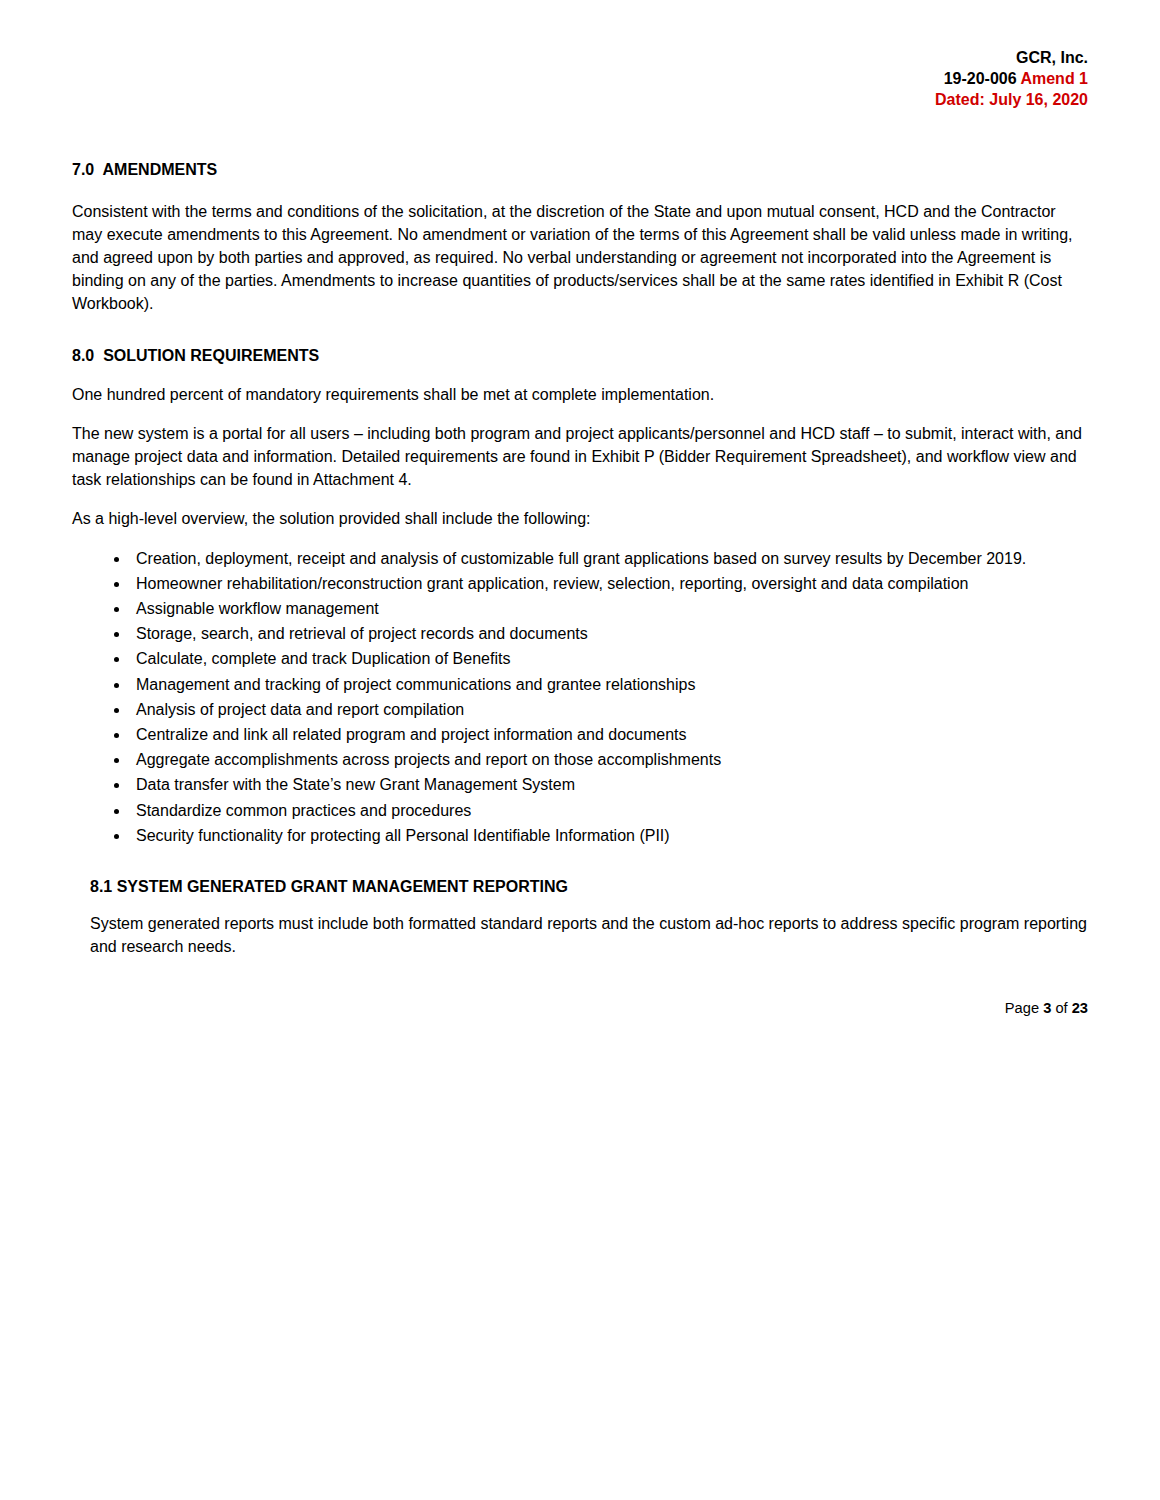GCR, Inc.
19-20-006 Amend 1
Dated: July 16, 2020
7.0 AMENDMENTS
Consistent with the terms and conditions of the solicitation, at the discretion of the State and upon mutual consent, HCD and the Contractor may execute amendments to this Agreement. No amendment or variation of the terms of this Agreement shall be valid unless made in writing, and agreed upon by both parties and approved, as required. No verbal understanding or agreement not incorporated into the Agreement is binding on any of the parties. Amendments to increase quantities of products/services shall be at the same rates identified in Exhibit R (Cost Workbook).
8.0 SOLUTION REQUIREMENTS
One hundred percent of mandatory requirements shall be met at complete implementation.
The new system is a portal for all users – including both program and project applicants/personnel and HCD staff – to submit, interact with, and manage project data and information. Detailed requirements are found in Exhibit P (Bidder Requirement Spreadsheet), and workflow view and task relationships can be found in Attachment 4.
As a high-level overview, the solution provided shall include the following:
Creation, deployment, receipt and analysis of customizable full grant applications based on survey results by December 2019.
Homeowner rehabilitation/reconstruction grant application, review, selection, reporting, oversight and data compilation
Assignable workflow management
Storage, search, and retrieval of project records and documents
Calculate, complete and track Duplication of Benefits
Management and tracking of project communications and grantee relationships
Analysis of project data and report compilation
Centralize and link all related program and project information and documents
Aggregate accomplishments across projects and report on those accomplishments
Data transfer with the State’s new Grant Management System
Standardize common practices and procedures
Security functionality for protecting all Personal Identifiable Information (PII)
8.1 SYSTEM GENERATED GRANT MANAGEMENT REPORTING
System generated reports must include both formatted standard reports and the custom ad-hoc reports to address specific program reporting and research needs.
Page 3 of 23